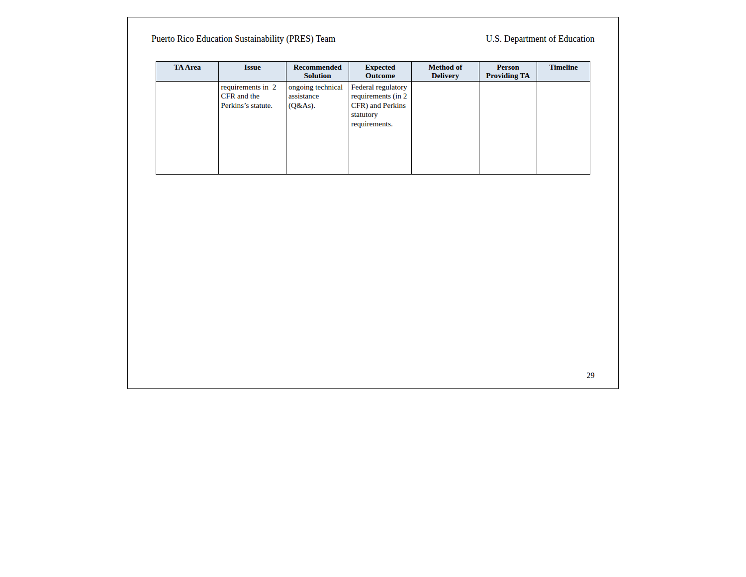Puerto Rico Education Sustainability (PRES) Team
U.S. Department of Education
| TA Area | Issue | Recommended Solution | Expected Outcome | Method of Delivery | Person Providing TA | Timeline |
| --- | --- | --- | --- | --- | --- | --- |
| | requirements in 2 CFR and the Perkins’s statute. | ongoing technical assistance (Q&As). | Federal regulatory requirements (in 2 CFR) and Perkins statutory requirements. | | | |
29